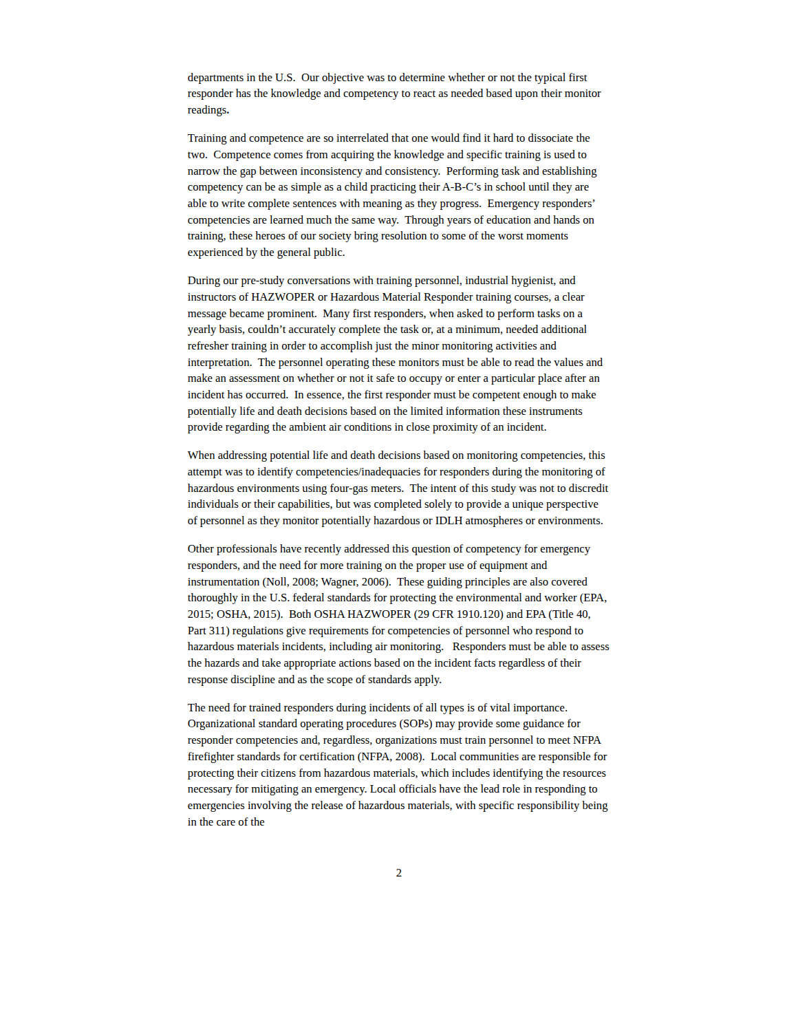departments in the U.S. Our objective was to determine whether or not the typical first responder has the knowledge and competency to react as needed based upon their monitor readings.
Training and competence are so interrelated that one would find it hard to dissociate the two. Competence comes from acquiring the knowledge and specific training is used to narrow the gap between inconsistency and consistency. Performing task and establishing competency can be as simple as a child practicing their A-B-C’s in school until they are able to write complete sentences with meaning as they progress. Emergency responders’ competencies are learned much the same way. Through years of education and hands on training, these heroes of our society bring resolution to some of the worst moments experienced by the general public.
During our pre-study conversations with training personnel, industrial hygienist, and instructors of HAZWOPER or Hazardous Material Responder training courses, a clear message became prominent. Many first responders, when asked to perform tasks on a yearly basis, couldn’t accurately complete the task or, at a minimum, needed additional refresher training in order to accomplish just the minor monitoring activities and interpretation. The personnel operating these monitors must be able to read the values and make an assessment on whether or not it safe to occupy or enter a particular place after an incident has occurred. In essence, the first responder must be competent enough to make potentially life and death decisions based on the limited information these instruments provide regarding the ambient air conditions in close proximity of an incident.
When addressing potential life and death decisions based on monitoring competencies, this attempt was to identify competencies/inadequacies for responders during the monitoring of hazardous environments using four-gas meters. The intent of this study was not to discredit individuals or their capabilities, but was completed solely to provide a unique perspective of personnel as they monitor potentially hazardous or IDLH atmospheres or environments.
Other professionals have recently addressed this question of competency for emergency responders, and the need for more training on the proper use of equipment and instrumentation (Noll, 2008; Wagner, 2006). These guiding principles are also covered thoroughly in the U.S. federal standards for protecting the environmental and worker (EPA, 2015; OSHA, 2015). Both OSHA HAZWOPER (29 CFR 1910.120) and EPA (Title 40, Part 311) regulations give requirements for competencies of personnel who respond to hazardous materials incidents, including air monitoring. Responders must be able to assess the hazards and take appropriate actions based on the incident facts regardless of their response discipline and as the scope of standards apply.
The need for trained responders during incidents of all types is of vital importance. Organizational standard operating procedures (SOPs) may provide some guidance for responder competencies and, regardless, organizations must train personnel to meet NFPA firefighter standards for certification (NFPA, 2008). Local communities are responsible for protecting their citizens from hazardous materials, which includes identifying the resources necessary for mitigating an emergency. Local officials have the lead role in responding to emergencies involving the release of hazardous materials, with specific responsibility being in the care of the
2